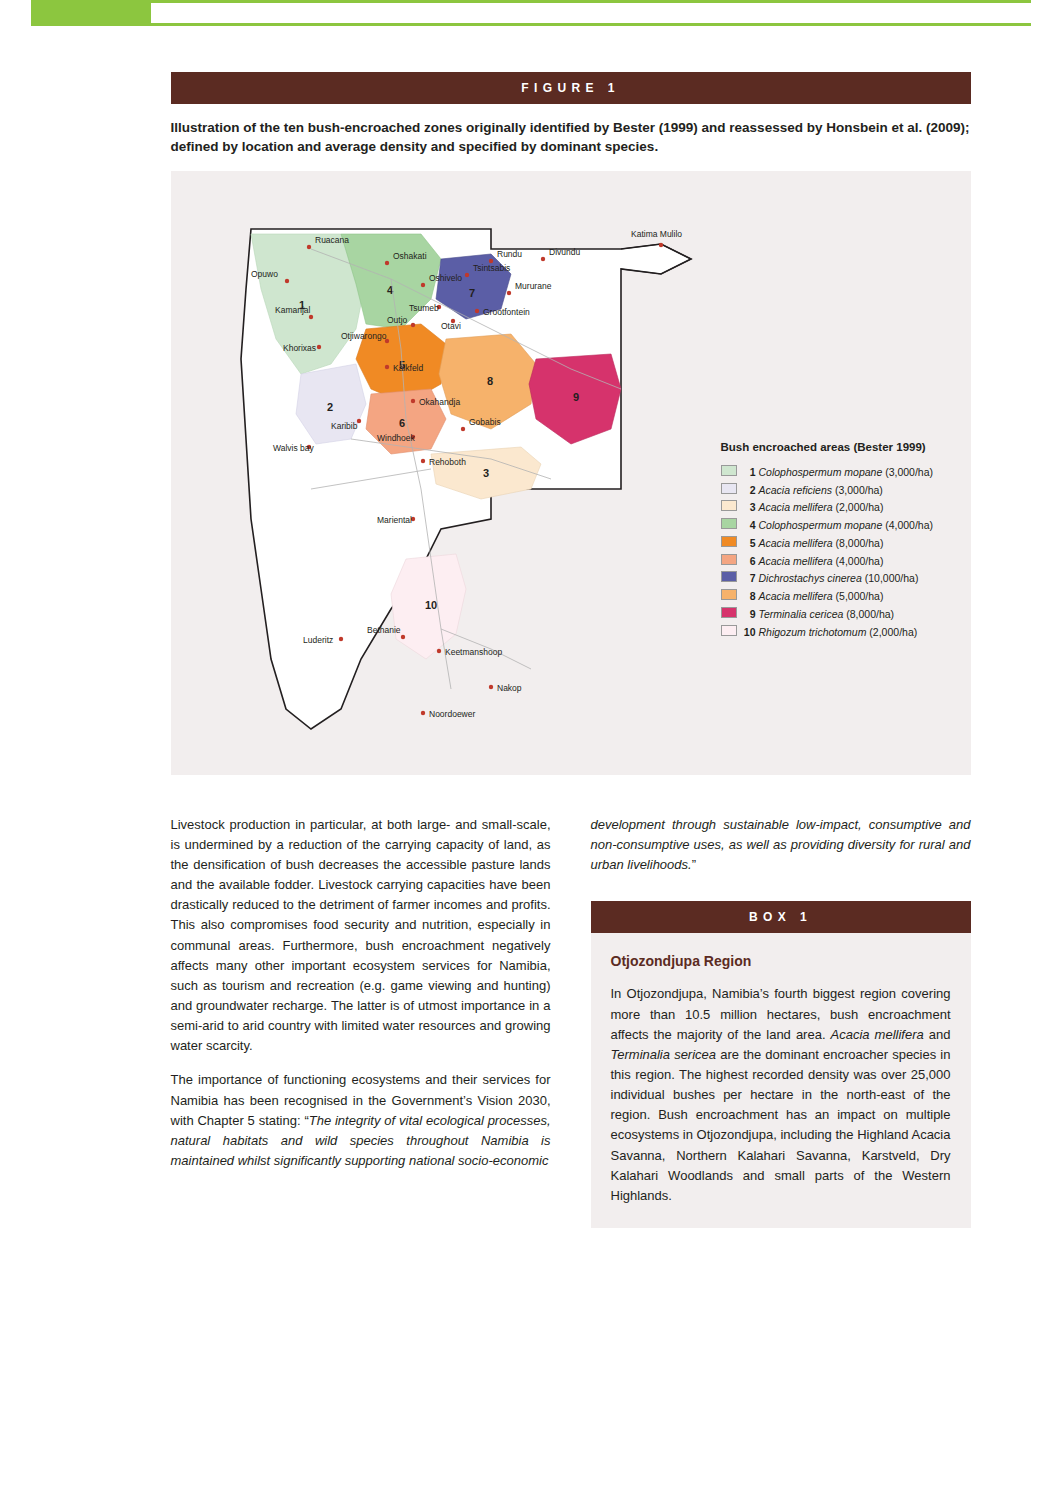Figure 1
Illustration of the ten bush-encroached zones originally identified by Bester (1999) and reassessed by Honsbein et al. (2009); defined by location and average density and specified by dominant species.
1 4 7 5 2 6 8 9 3 10 Ruacana Oshakati Opuwo Oshivelo Tsintsabis Rundu Divundu Katima Mulilo Mururane Tsumeb Grootfontein Otavi Outjo Kamanjal Otjiwarongo Khorixas Kalkfeld Okahandja Karibib Windhoek Gobabis Walvis bay Rehoboth Mariental Luderitz Bethanie Keetmanshoop Nakop Noordoewer
Bush encroached areas (Bester 1999)
| | 1 | Colophospermum mopane (3,000/ha) |
| | 2 | Acacia reficiens (3,000/ha) |
| | 3 | Acacia mellifera (2,000/ha) |
| | 4 | Colophospermum mopane (4,000/ha) |
| | 5 | Acacia mellifera (8,000/ha) |
| | 6 | Acacia mellifera (4,000/ha) |
| | 7 | Dichrostachys cinerea (10,000/ha) |
| | 8 | Acacia mellifera (5,000/ha) |
| | 9 | Terminalia cericea (8,000/ha) |
| | 10 | Rhigozum trichotomum (2,000/ha) |
Livestock production in particular, at both large- and small-scale, is undermined by a reduction of the carrying capacity of land, as the densification of bush decreases the accessible pasture lands and the available fodder. Livestock carrying capacities have been drastically reduced to the detriment of farmer incomes and profits. This also compromises food security and nutrition, especially in communal areas. Furthermore, bush encroachment negatively affects many other important ecosystem services for Namibia, such as tourism and recreation (e.g. game viewing and hunting) and groundwater recharge. The latter is of utmost importance in a semi-arid to arid country with limited water resources and growing water scarcity.
The importance of functioning ecosystems and their services for Namibia has been recognised in the Government’s Vision 2030, with Chapter 5 stating: “The integrity of vital ecological processes, natural habitats and wild species throughout Namibia is maintained whilst significantly supporting national socio-economic
development through sustainable low-impact, consumptive and non-consumptive uses, as well as providing diversity for rural and urban livelihoods.”
Box 1
Otjozondjupa Region
In Otjozondjupa, Namibia’s fourth biggest region covering more than 10.5 million hectares, bush encroachment affects the majority of the land area. Acacia mellifera and Terminalia sericea are the dominant encroacher species in this region. The highest recorded density was over 25,000 individual bushes per hectare in the north-east of the region. Bush encroachment has an impact on multiple ecosystems in Otjozondjupa, including the Highland Acacia Savanna, Northern Kalahari Savanna, Karstveld, Dry Kalahari Woodlands and small parts of the Western Highlands.